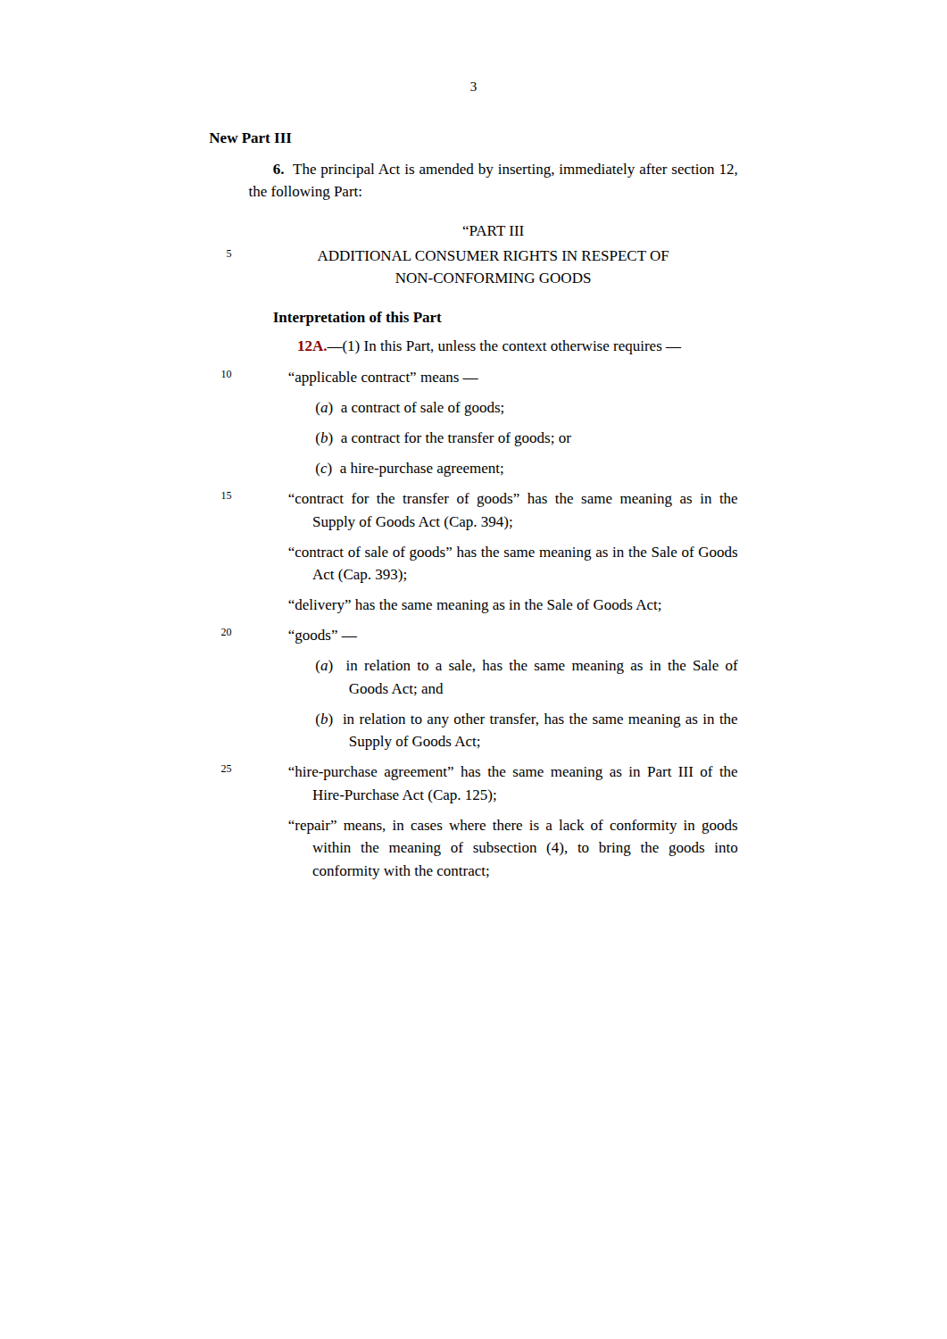3
New Part III
6. The principal Act is amended by inserting, immediately after section 12, the following Part:
“PART III
5
ADDITIONAL CONSUMER RIGHTS IN RESPECT OF
NON-CONFORMING GOODS
Interpretation of this Part
12A.—(1) In this Part, unless the context otherwise requires —
10
“applicable contract” means —
(a) a contract of sale of goods;
(b) a contract for the transfer of goods; or
(c) a hire-purchase agreement;
15
“contract for the transfer of goods” has the same meaning as in the Supply of Goods Act (Cap. 394);
“contract of sale of goods” has the same meaning as in the Sale of Goods Act (Cap. 393);
“delivery” has the same meaning as in the Sale of Goods Act;
20
“goods” —
(a) in relation to a sale, has the same meaning as in the Sale of Goods Act; and
(b) in relation to any other transfer, has the same meaning as in the Supply of Goods Act;
25
“hire-purchase agreement” has the same meaning as in Part III of the Hire-Purchase Act (Cap. 125);
“repair” means, in cases where there is a lack of conformity in goods within the meaning of subsection (4), to bring the goods into conformity with the contract;